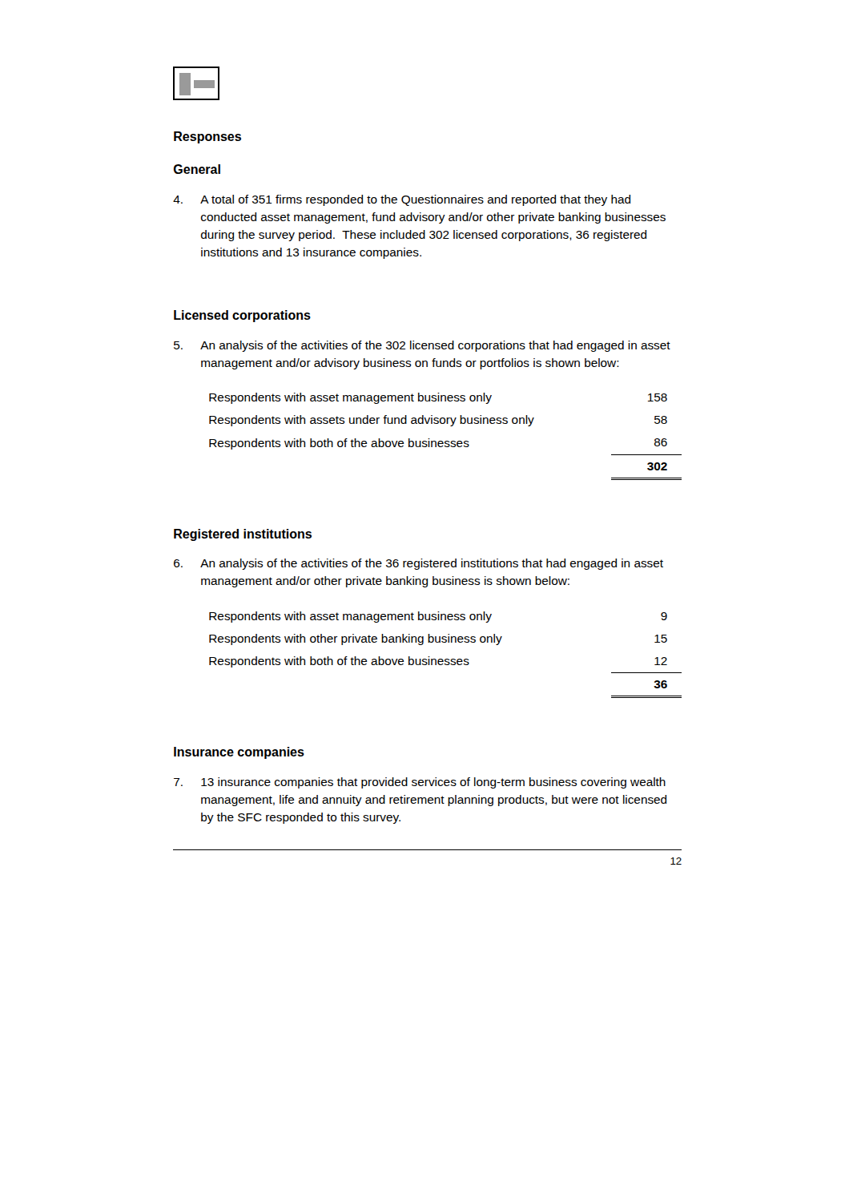Responses
General
4.
A total of 351 firms responded to the Questionnaires and reported that they had conducted asset management, fund advisory and/or other private banking businesses during the survey period. These included 302 licensed corporations, 36 registered institutions and 13 insurance companies.
Licensed corporations
5.
An analysis of the activities of the 302 licensed corporations that had engaged in asset management and/or advisory business on funds or portfolios is shown below:
| Respondents with asset management business only | 158 |
| Respondents with assets under fund advisory business only | 58 |
| Respondents with both of the above businesses | 86 |
| | 302 |
Registered institutions
6.
An analysis of the activities of the 36 registered institutions that had engaged in asset management and/or other private banking business is shown below:
| Respondents with asset management business only | 9 |
| Respondents with other private banking business only | 15 |
| Respondents with both of the above businesses | 12 |
| | 36 |
Insurance companies
7.
13 insurance companies that provided services of long-term business covering wealth management, life and annuity and retirement planning products, but were not licensed by the SFC responded to this survey.
12